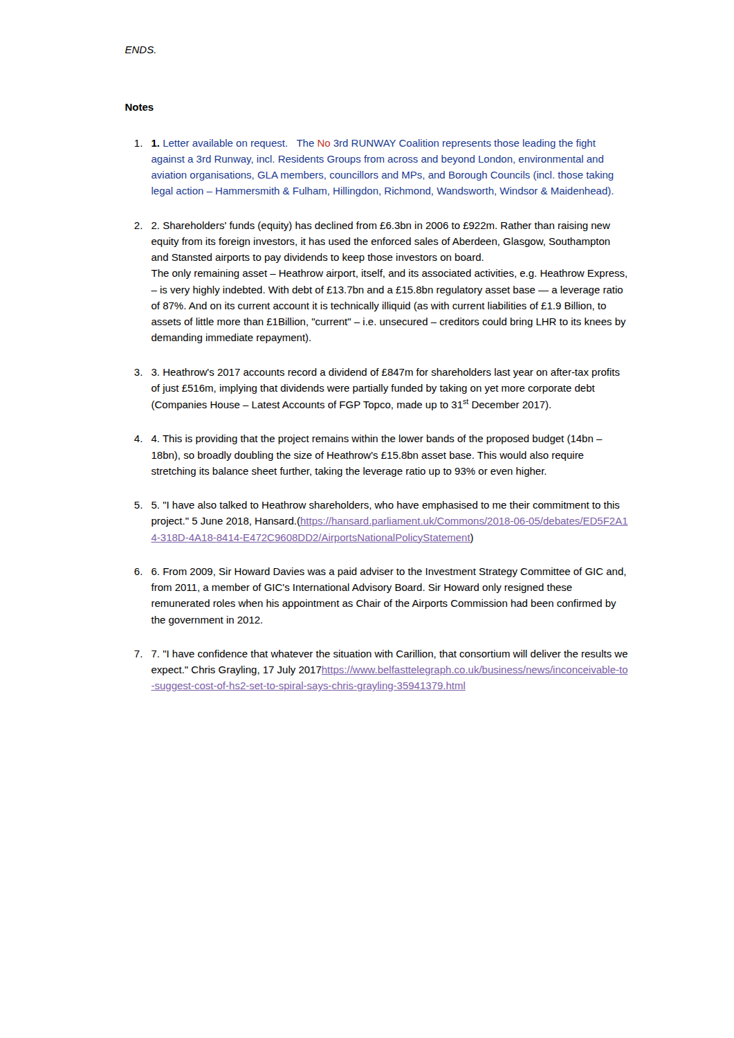ENDS.
Notes
1. Letter available on request. The No 3rd RUNWAY Coalition represents those leading the fight against a 3rd Runway, incl. Residents Groups from across and beyond London, environmental and aviation organisations, GLA members, councillors and MPs, and Borough Councils (incl. those taking legal action – Hammersmith & Fulham, Hillingdon, Richmond, Wandsworth, Windsor & Maidenhead).
2. Shareholders' funds (equity) has declined from £6.3bn in 2006 to £922m. Rather than raising new equity from its foreign investors, it has used the enforced sales of Aberdeen, Glasgow, Southampton and Stansted airports to pay dividends to keep those investors on board.
The only remaining asset – Heathrow airport, itself, and its associated activities, e.g. Heathrow Express, – is very highly indebted. With debt of £13.7bn and a £15.8bn regulatory asset base — a leverage ratio of 87%. And on its current account it is technically illiquid (as with current liabilities of £1.9 Billion, to assets of little more than £1Billion, "current" – i.e. unsecured – creditors could bring LHR to its knees by demanding immediate repayment).
3. Heathrow's 2017 accounts record a dividend of £847m for shareholders last year on after-tax profits of just £516m, implying that dividends were partially funded by taking on yet more corporate debt (Companies House – Latest Accounts of FGP Topco, made up to 31st December 2017).
4. This is providing that the project remains within the lower bands of the proposed budget (14bn – 18bn), so broadly doubling the size of Heathrow's £15.8bn asset base. This would also require stretching its balance sheet further, taking the leverage ratio up to 93% or even higher.
5. "I have also talked to Heathrow shareholders, who have emphasised to me their commitment to this project." 5 June 2018, Hansard.(https://hansard.parliament.uk/Commons/2018-06-05/debates/ED5F2A14-318D-4A18-8414-E472C9608DD2/AirportsNationalPolicyStatement)
6. From 2009, Sir Howard Davies was a paid adviser to the Investment Strategy Committee of GIC and, from 2011, a member of GIC's International Advisory Board. Sir Howard only resigned these remunerated roles when his appointment as Chair of the Airports Commission had been confirmed by the government in 2012.
7. "I have confidence that whatever the situation with Carillion, that consortium will deliver the results we expect." Chris Grayling, 17 July 2017https://www.belfasttelegraph.co.uk/business/news/inconceivable-to-suggest-cost-of-hs2-set-to-spiral-says-chris-grayling-35941379.html